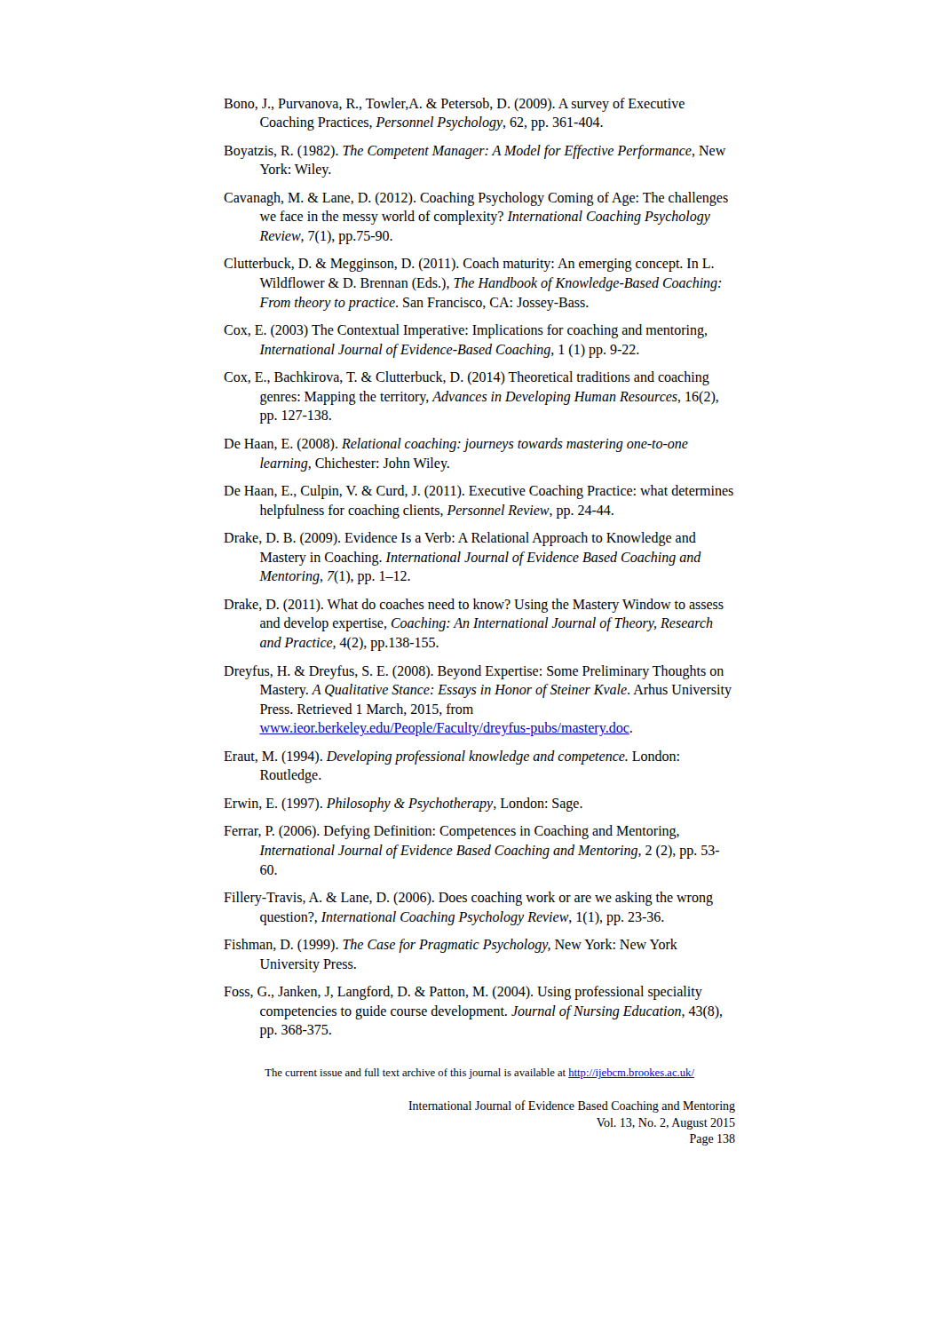Bono, J., Purvanova, R., Towler,A. & Petersob, D. (2009). A survey of Executive Coaching Practices, Personnel Psychology, 62, pp. 361-404.
Boyatzis, R. (1982). The Competent Manager: A Model for Effective Performance, New York: Wiley.
Cavanagh, M. & Lane, D. (2012). Coaching Psychology Coming of Age: The challenges we face in the messy world of complexity? International Coaching Psychology Review, 7(1), pp.75-90.
Clutterbuck, D. & Megginson, D. (2011). Coach maturity: An emerging concept. In L. Wildflower & D. Brennan (Eds.), The Handbook of Knowledge-Based Coaching: From theory to practice. San Francisco, CA: Jossey-Bass.
Cox, E. (2003) The Contextual Imperative: Implications for coaching and mentoring, International Journal of Evidence-Based Coaching, 1 (1) pp. 9-22.
Cox, E., Bachkirova, T. & Clutterbuck, D. (2014) Theoretical traditions and coaching genres: Mapping the territory, Advances in Developing Human Resources, 16(2), pp. 127-138.
De Haan, E. (2008). Relational coaching: journeys towards mastering one-to-one learning, Chichester: John Wiley.
De Haan, E., Culpin, V. & Curd, J. (2011). Executive Coaching Practice: what determines helpfulness for coaching clients, Personnel Review, pp. 24-44.
Drake, D. B. (2009). Evidence Is a Verb: A Relational Approach to Knowledge and Mastery in Coaching. International Journal of Evidence Based Coaching and Mentoring, 7(1), pp. 1–12.
Drake, D. (2011). What do coaches need to know? Using the Mastery Window to assess and develop expertise, Coaching: An International Journal of Theory, Research and Practice, 4(2), pp.138-155.
Dreyfus, H. & Dreyfus, S. E. (2008). Beyond Expertise: Some Preliminary Thoughts on Mastery. A Qualitative Stance: Essays in Honor of Steiner Kvale. Arhus University Press. Retrieved 1 March, 2015, from www.ieor.berkeley.edu/People/Faculty/dreyfus-pubs/mastery.doc.
Eraut, M. (1994). Developing professional knowledge and competence. London: Routledge.
Erwin, E. (1997). Philosophy & Psychotherapy, London: Sage.
Ferrar, P. (2006). Defying Definition: Competences in Coaching and Mentoring, International Journal of Evidence Based Coaching and Mentoring, 2 (2), pp. 53-60.
Fillery-Travis, A. & Lane, D. (2006). Does coaching work or are we asking the wrong question?, International Coaching Psychology Review, 1(1), pp. 23-36.
Fishman, D. (1999). The Case for Pragmatic Psychology, New York: New York University Press.
Foss, G., Janken, J, Langford, D. & Patton, M. (2004). Using professional speciality competencies to guide course development. Journal of Nursing Education, 43(8), pp. 368-375.
The current issue and full text archive of this journal is available at http://ijebcm.brookes.ac.uk/
International Journal of Evidence Based Coaching and Mentoring
Vol. 13, No. 2, August 2015
Page 138